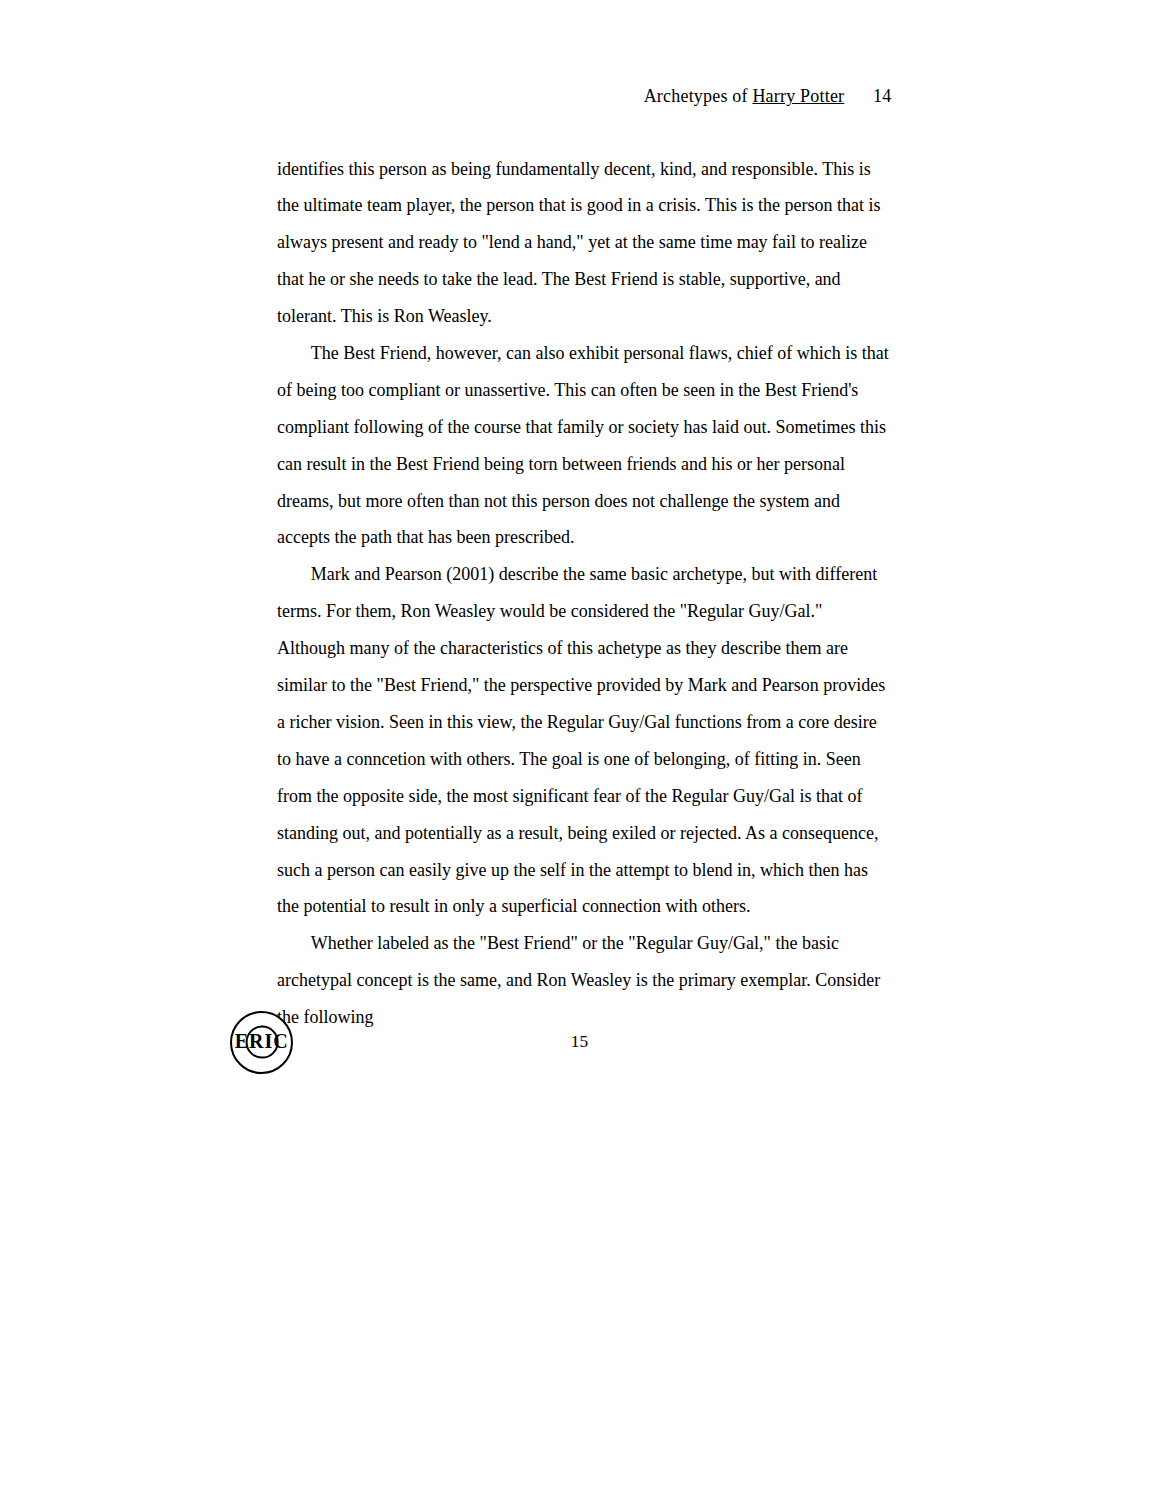Archetypes of Harry Potter 14
identifies this person as being fundamentally decent, kind, and responsible. This is the ultimate team player, the person that is good in a crisis. This is the person that is always present and ready to "lend a hand," yet at the same time may fail to realize that he or she needs to take the lead. The Best Friend is stable, supportive, and tolerant. This is Ron Weasley.
The Best Friend, however, can also exhibit personal flaws, chief of which is that of being too compliant or unassertive. This can often be seen in the Best Friend's compliant following of the course that family or society has laid out. Sometimes this can result in the Best Friend being torn between friends and his or her personal dreams, but more often than not this person does not challenge the system and accepts the path that has been prescribed.
Mark and Pearson (2001) describe the same basic archetype, but with different terms. For them, Ron Weasley would be considered the "Regular Guy/Gal." Although many of the characteristics of this achetype as they describe them are similar to the "Best Friend," the perspective provided by Mark and Pearson provides a richer vision. Seen in this view, the Regular Guy/Gal functions from a core desire to have a conncetion with others. The goal is one of belonging, of fitting in. Seen from the opposite side, the most significant fear of the Regular Guy/Gal is that of standing out, and potentially as a result, being exiled or rejected. As a consequence, such a person can easily give up the self in the attempt to blend in, which then has the potential to result in only a superficial connection with others.
Whether labeled as the "Best Friend" or the "Regular Guy/Gal," the basic archetypal concept is the same, and Ron Weasley is the primary exemplar. Consider the following
ERIC
Full Text Provided by ERIC
15